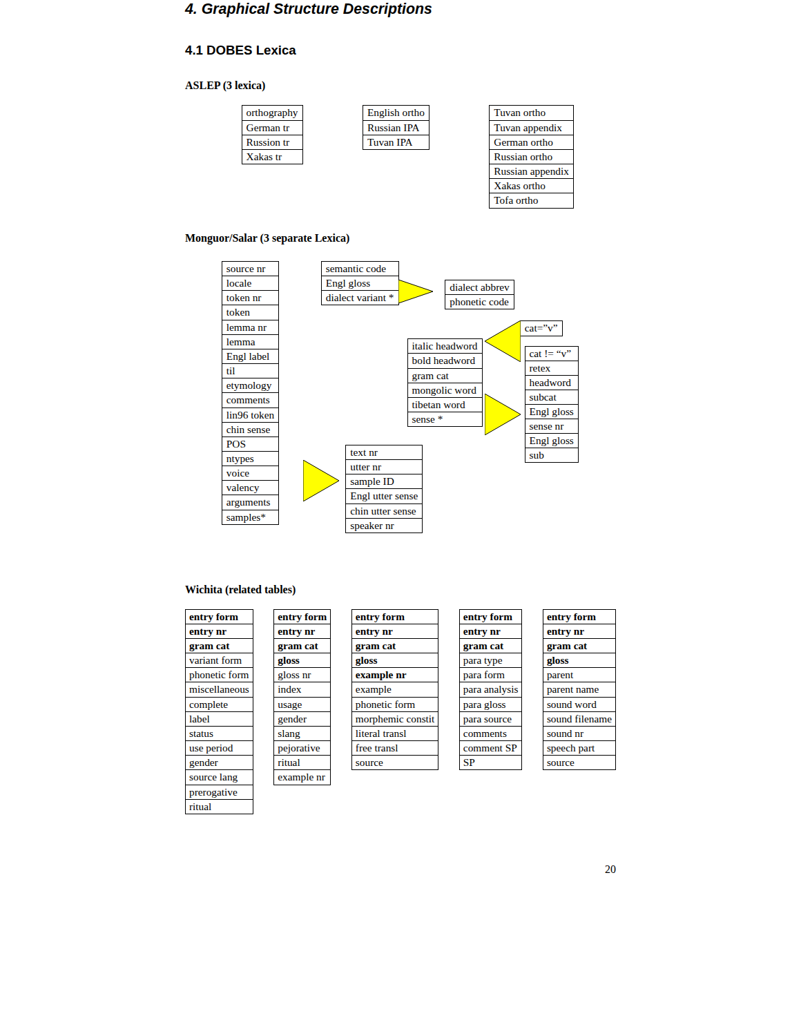4. Graphical Structure Descriptions
4.1 DOBES Lexica
ASLEP (3 lexica)
| orthography |
| German tr |
| Russion tr |
| Xakas tr |
| English ortho |
| Russian IPA |
| Tuvan IPA |
| Tuvan ortho |
| Tuvan appendix |
| German ortho |
| Russian ortho |
| Russian appendix |
| Xakas ortho |
| Tofa ortho |
Monguor/Salar (3 separate Lexica)
| source nr |
| locale |
| token nr |
| token |
| lemma nr |
| lemma |
| Engl label |
| til |
| etymology |
| comments |
| lin96 token |
| chin sense |
| POS |
| ntypes |
| voice |
| valency |
| arguments |
| samples* |
| semantic code |
| Engl gloss |
| dialect variant * |
| dialect abbrev |
| phonetic code |
| cat=”v” |
| cat != “v” |
| retex |
| headword |
| subcat |
| Engl gloss |
| italic headword |
| bold headword |
| gram cat |
| mongolic word |
| tibetan word |
| sense * |
| sense nr |
| Engl gloss |
| sub |
| text nr |
| utter nr |
| sample ID |
| Engl utter sense |
| chin utter sense |
| speaker nr |
Wichita (related tables)
| entry form |
| entry nr |
| gram cat |
| variant form |
| phonetic form |
| miscellaneous |
| complete |
| label |
| status |
| use period |
| gender |
| source lang |
| prerogative |
| ritual |
| entry form |
| entry nr |
| gram cat |
| gloss |
| gloss nr |
| index |
| usage |
| gender |
| slang |
| pejorative |
| ritual |
| example nr |
| entry form |
| entry nr |
| gram cat |
| gloss |
| example nr |
| example |
| phonetic form |
| morphemic constit |
| literal transl |
| free transl |
| source |
| entry form |
| entry nr |
| gram cat |
| para type |
| para form |
| para analysis |
| para gloss |
| para source |
| comments |
| comment SP |
| SP |
| entry form |
| entry nr |
| gram cat |
| gloss |
| parent |
| parent name |
| sound word |
| sound filename |
| sound nr |
| speech part |
| source |
20